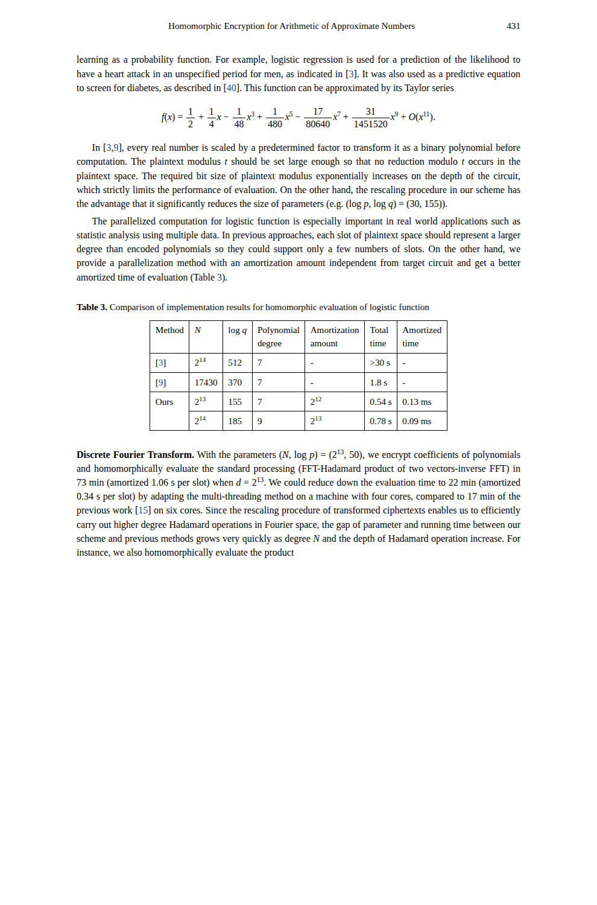Homomorphic Encryption for Arithmetic of Approximate Numbers 431
learning as a probability function. For example, logistic regression is used for a prediction of the likelihood to have a heart attack in an unspecified period for men, as indicated in [3]. It was also used as a predictive equation to screen for diabetes, as described in [40]. This function can be approximated by its Taylor series
f(x) = 12 + 14 x − 148 x3 + 1480 x5 − 1780640 x7 + 311451520 x9 + O(x11).
In [3,9], every real number is scaled by a predetermined factor to transform it as a binary polynomial before computation. The plaintext modulus t should be set large enough so that no reduction modulo t occurs in the plaintext space. The required bit size of plaintext modulus exponentially increases on the depth of the circuit, which strictly limits the performance of evaluation. On the other hand, the rescaling procedure in our scheme has the advantage that it significantly reduces the size of parameters (e.g. (log p, log q) = (30, 155)).
The parallelized computation for logistic function is especially important in real world applications such as statistic analysis using multiple data. In previous approaches, each slot of plaintext space should represent a larger degree than encoded polynomials so they could support only a few numbers of slots. On the other hand, we provide a parallelization method with an amortization amount independent from target circuit and get a better amortized time of evaluation (Table 3).
Table 3. Comparison of implementation results for homomorphic evaluation of logistic function
| Method | N | log q | Polynomial degree | Amortization amount | Total time | Amortized time |
| --- | --- | --- | --- | --- | --- | --- |
| [ 3 ] | 2 14 | 512 | 7 | - | >30 s | - |
| [ 9 ] | 17430 | 370 | 7 | - | 1.8 s | - |
| Ours | 2 13 | 155 | 7 | 2 12 | 0.54 s | 0.13 ms |
| 2 14 | 185 | 9 | 2 13 | 0.78 s | 0.09 ms |
Discrete Fourier Transform. With the parameters (N, log p) = (213, 50), we encrypt coefficients of polynomials and homomorphically evaluate the standard processing (FFT-Hadamard product of two vectors-inverse FFT) in 73 min (amortized 1.06 s per slot) when d = 213. We could reduce down the evaluation time to 22 min (amortized 0.34 s per slot) by adapting the multi-threading method on a machine with four cores, compared to 17 min of the previous work [15] on six cores. Since the rescaling procedure of transformed ciphertexts enables us to efficiently carry out higher degree Hadamard operations in Fourier space, the gap of parameter and running time between our scheme and previous methods grows very quickly as degree N and the depth of Hadamard operation increase. For instance, we also homomorphically evaluate the product